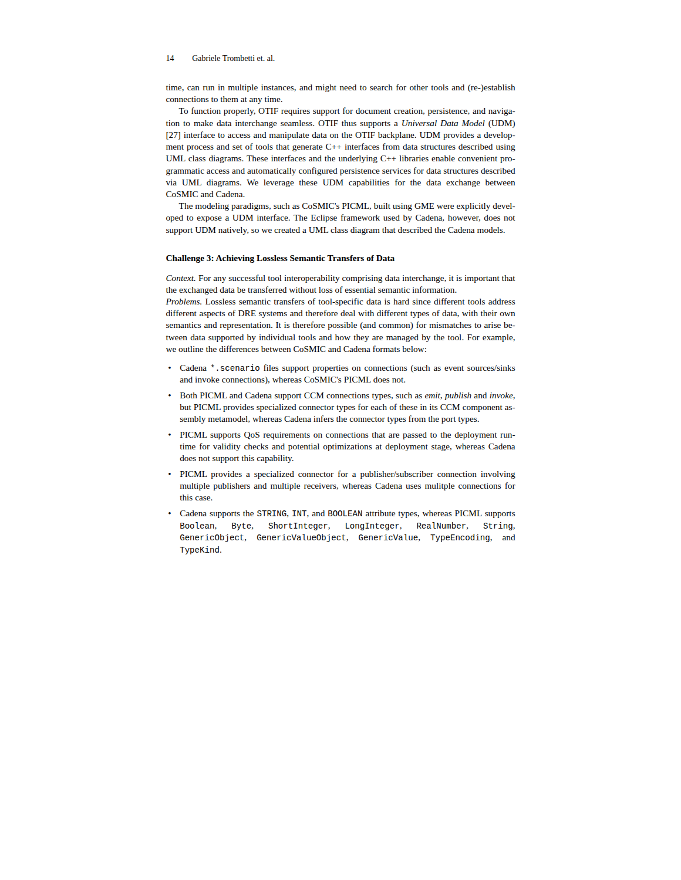14 Gabriele Trombetti et. al.
time, can run in multiple instances, and might need to search for other tools and (re-)establish connections to them at any time.
To function properly, OTIF requires support for document creation, persistence, and navigation to make data interchange seamless. OTIF thus supports a Universal Data Model (UDM) [27] interface to access and manipulate data on the OTIF backplane. UDM provides a development process and set of tools that generate C++ interfaces from data structures described using UML class diagrams. These interfaces and the underlying C++ libraries enable convenient programmatic access and automatically configured persistence services for data structures described via UML diagrams. We leverage these UDM capabilities for the data exchange between CoSMIC and Cadena.
The modeling paradigms, such as CoSMIC's PICML, built using GME were explicitly developed to expose a UDM interface. The Eclipse framework used by Cadena, however, does not support UDM natively, so we created a UML class diagram that described the Cadena models.
Challenge 3: Achieving Lossless Semantic Transfers of Data
Context. For any successful tool interoperability comprising data interchange, it is important that the exchanged data be transferred without loss of essential semantic information.
Problems. Lossless semantic transfers of tool-specific data is hard since different tools address different aspects of DRE systems and therefore deal with different types of data, with their own semantics and representation. It is therefore possible (and common) for mismatches to arise between data supported by individual tools and how they are managed by the tool. For example, we outline the differences between CoSMIC and Cadena formats below:
Cadena *.scenario files support properties on connections (such as event sources/sinks and invoke connections), whereas CoSMIC's PICML does not.
Both PICML and Cadena support CCM connections types, such as emit, publish and invoke, but PICML provides specialized connector types for each of these in its CCM component assembly metamodel, whereas Cadena infers the connector types from the port types.
PICML supports QoS requirements on connections that are passed to the deployment run-time for validity checks and potential optimizations at deployment stage, whereas Cadena does not support this capability.
PICML provides a specialized connector for a publisher/subscriber connection involving multiple publishers and multiple receivers, whereas Cadena uses mulitple connections for this case.
Cadena supports the STRING, INT, and BOOLEAN attribute types, whereas PICML supports Boolean, Byte, ShortInteger, LongInteger, RealNumber, String, GenericObject, GenericValueObject, GenericValue, TypeEncoding, and TypeKind.